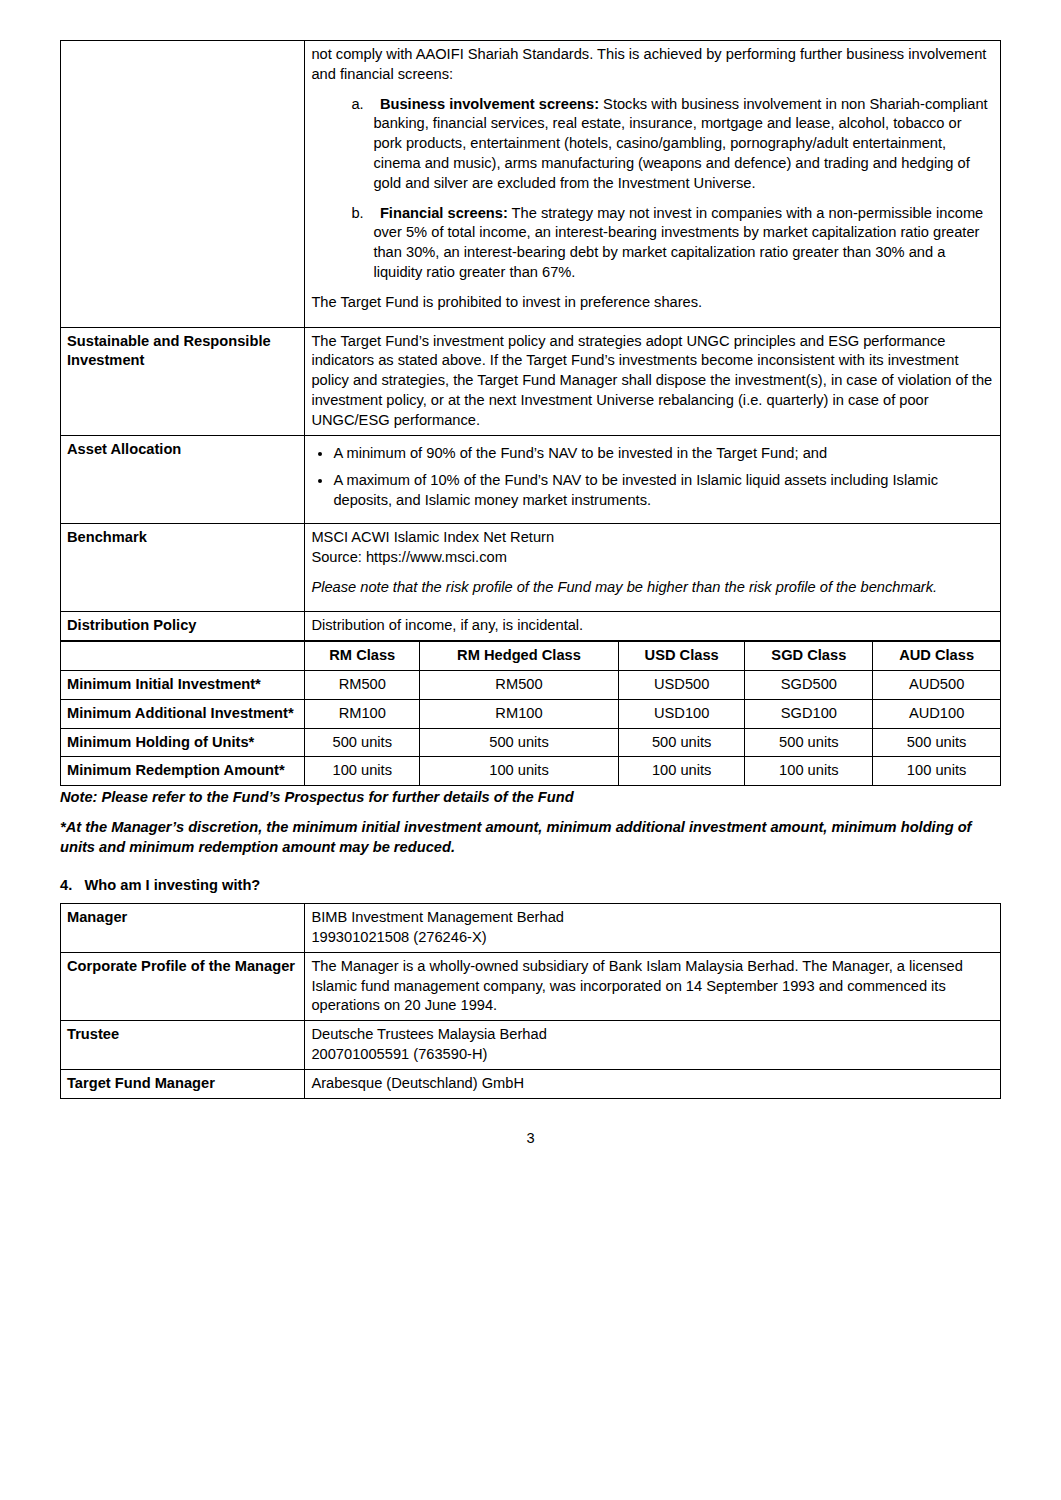| | not comply with AAOIFI Shariah Standards. This is achieved by performing further business involvement and financial screens: a. Business involvement screens: Stocks with business involvement in non Shariah-compliant banking, financial services, real estate, insurance, mortgage and lease, alcohol, tobacco or pork products, entertainment (hotels, casino/gambling, pornography/adult entertainment, cinema and music), arms manufacturing (weapons and defence) and trading and hedging of gold and silver are excluded from the Investment Universe. b. Financial screens: The strategy may not invest in companies with a non-permissible income over 5% of total income, an interest-bearing investments by market capitalization ratio greater than 30%, an interest-bearing debt by market capitalization ratio greater than 30% and a liquidity ratio greater than 67%. The Target Fund is prohibited to invest in preference shares. |
| Sustainable and Responsible Investment | The Target Fund’s investment policy and strategies adopt UNGC principles and ESG performance indicators as stated above. If the Target Fund’s investments become inconsistent with its investment policy and strategies, the Target Fund Manager shall dispose the investment(s), in case of violation of the investment policy, or at the next Investment Universe rebalancing (i.e. quarterly) in case of poor UNGC/ESG performance. |
| Asset Allocation | A minimum of 90% of the Fund’s NAV to be invested in the Target Fund; and A maximum of 10% of the Fund’s NAV to be invested in Islamic liquid assets including Islamic deposits, and Islamic money market instruments. |
| Benchmark | MSCI ACWI Islamic Index Net Return Source: https://www.msci.com Please note that the risk profile of the Fund may be higher than the risk profile of the benchmark. |
| Distribution Policy | Distribution of income, if any, is incidental. |
| | RM Class | RM Hedged Class | USD Class | SGD Class | AUD Class |
| Minimum Initial Investment* | RM500 | RM500 | USD500 | SGD500 | AUD500 |
| Minimum Additional Investment* | RM100 | RM100 | USD100 | SGD100 | AUD100 |
| Minimum Holding of Units* | 500 units | 500 units | 500 units | 500 units | 500 units |
| Minimum Redemption Amount* | 100 units | 100 units | 100 units | 100 units | 100 units |
Note: Please refer to the Fund’s Prospectus for further details of the Fund
*At the Manager’s discretion, the minimum initial investment amount, minimum additional investment amount, minimum holding of units and minimum redemption amount may be reduced.
4. Who am I investing with?
| Manager | BIMB Investment Management Berhad 199301021508 (276246-X) |
| Corporate Profile of the Manager | The Manager is a wholly-owned subsidiary of Bank Islam Malaysia Berhad. The Manager, a licensed Islamic fund management company, was incorporated on 14 September 1993 and commenced its operations on 20 June 1994. |
| Trustee | Deutsche Trustees Malaysia Berhad 200701005591 (763590-H) |
| Target Fund Manager | Arabesque (Deutschland) GmbH |
3